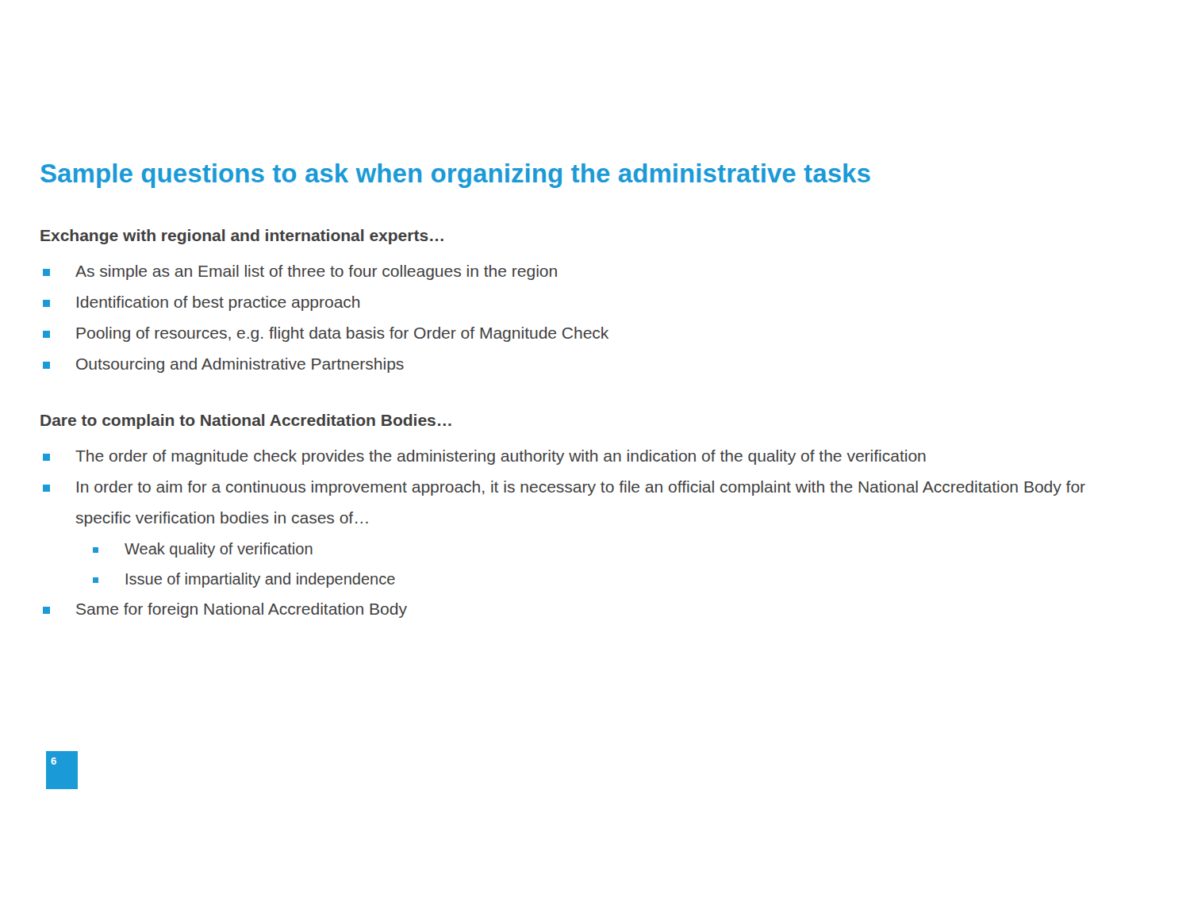Sample questions to ask when organizing the administrative tasks
Exchange with regional and international experts…
As simple as an Email list of three to four colleagues in the region
Identification of best practice approach
Pooling of resources, e.g. flight data basis for Order of Magnitude Check
Outsourcing and Administrative Partnerships
Dare to complain to National Accreditation Bodies…
The order of magnitude check provides the administering authority with an indication of the quality of the verification
In order to aim for a continuous improvement approach, it is necessary to file an official complaint with the National Accreditation Body for specific verification bodies in cases of…
Weak quality of verification
Issue of impartiality and independence
Same for foreign National Accreditation Body
6